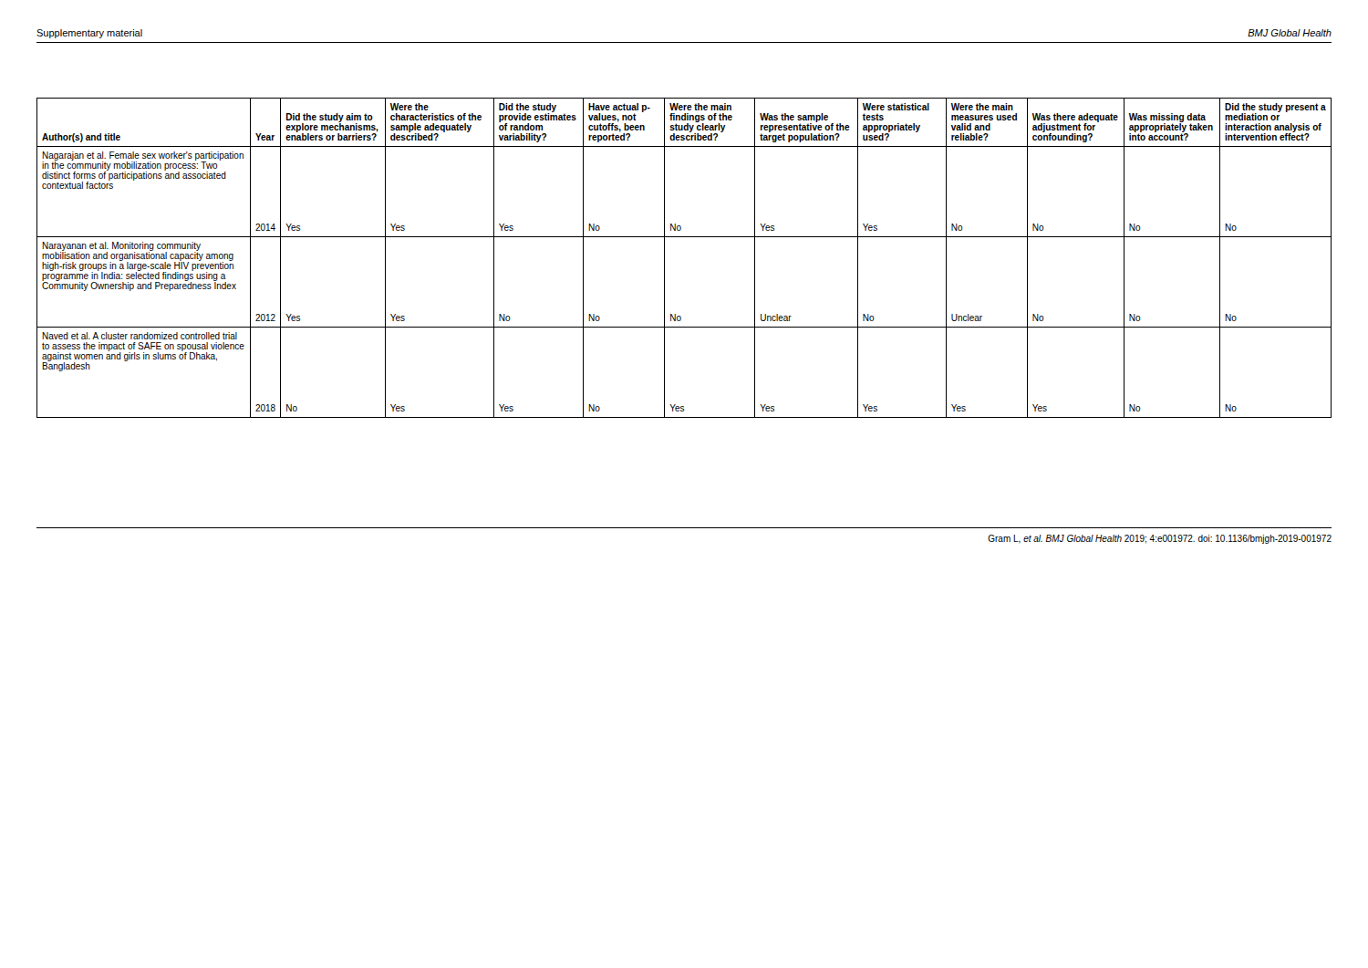Supplementary material
BMJ Global Health
| Author(s) and title | Year | Did the study aim to explore mechanisms, enablers or barriers? | Were the characteristics of the sample adequately described? | Did the study provide estimates of random variability? | Have actual p-values, not cutoffs, been reported? | Were the main findings of the study clearly described? | Was the sample representative of the target population? | Were statistical tests appropriately used? | Were the main measures used valid and reliable? | Was there adequate adjustment for confounding? | Was missing data appropriately taken into account? | Did the study present a mediation or interaction analysis of intervention effect? |
| --- | --- | --- | --- | --- | --- | --- | --- | --- | --- | --- | --- | --- |
| Nagarajan et al. Female sex worker's participation in the community mobilization process: Two distinct forms of participations and associated contextual factors | 2014 | Yes | Yes | Yes | No | No | Yes | Yes | No | No | No | No |
| Narayanan et al. Monitoring community mobilisation and organisational capacity among high-risk groups in a large-scale HIV prevention programme in India: selected findings using a Community Ownership and Preparedness Index | 2012 | Yes | Yes | No | No | No | Unclear | No | Unclear | No | No | No |
| Naved et al. A cluster randomized controlled trial to assess the impact of SAFE on spousal violence against women and girls in slums of Dhaka, Bangladesh | 2018 | No | Yes | Yes | No | Yes | Yes | Yes | Yes | Yes | No | No |
Gram L, et al. BMJ Global Health 2019; 4:e001972. doi: 10.1136/bmjgh-2019-001972